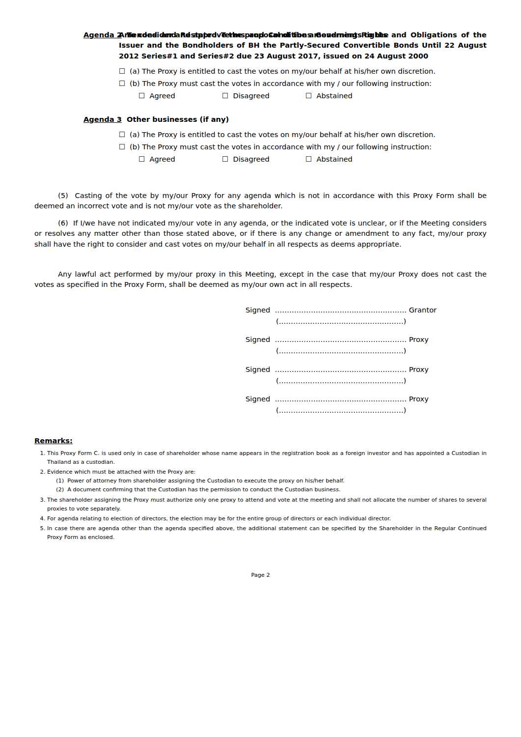Agenda 2 To consider and approve the proposal of the amendments to the Amended and Restated Terms and Conditions Governing Rights and Obligations of the Issuer and the Bondholders of BH the Partly-Secured Convertible Bonds Until 22 August 2012 Series#1 and Series#2 due 23 August 2017, issued on 24 August 2000
☐ (a) The Proxy is entitled to cast the votes on my/our behalf at his/her own discretion.
☐ (b) The Proxy must cast the votes in accordance with my / our following instruction:
☐ Agreed ☐ Disagreed ☐ Abstained
Agenda 3 Other businesses (if any)
☐ (a) The Proxy is entitled to cast the votes on my/our behalf at his/her own discretion.
☐ (b) The Proxy must cast the votes in accordance with my / our following instruction:
☐ Agreed ☐ Disagreed ☐ Abstained
(5) Casting of the vote by my/our Proxy for any agenda which is not in accordance with this Proxy Form shall be deemed an incorrect vote and is not my/our vote as the shareholder.
(6) If I/we have not indicated my/our vote in any agenda, or the indicated vote is unclear, or if the Meeting considers or resolves any matter other than those stated above, or if there is any change or amendment to any fact, my/our proxy shall have the right to consider and cast votes on my/our behalf in all respects as deems appropriate.
Any lawful act performed by my/our proxy in this Meeting, except in the case that my/our Proxy does not cast the votes as specified in the Proxy Form, shall be deemed as my/our own act in all respects.
Signed …………………………….………………… Grantor
(…………………………….………………)
Signed …………………………….………………… Proxy
(…………………………….………………)
Signed …………………………….………………… Proxy
(…………………………….………………)
Signed …………………………….………………… Proxy
(…………………………….………………)
Remarks:
This Proxy Form C. is used only in case of shareholder whose name appears in the registration book as a foreign investor and has appointed a Custodian in Thailand as a custodian.
Evidence which must be attached with the Proxy are:
(1) Power of attorney from shareholder assigning the Custodian to execute the proxy on his/her behalf.
(2) A document confirming that the Custodian has the permission to conduct the Custodian business.
The shareholder assigning the Proxy must authorize only one proxy to attend and vote at the meeting and shall not allocate the number of shares to several proxies to vote separately.
For agenda relating to election of directors, the election may be for the entire group of directors or each individual director.
In case there are agenda other than the agenda specified above, the additional statement can be specified by the Shareholder in the Regular Continued Proxy Form as enclosed.
Page 2